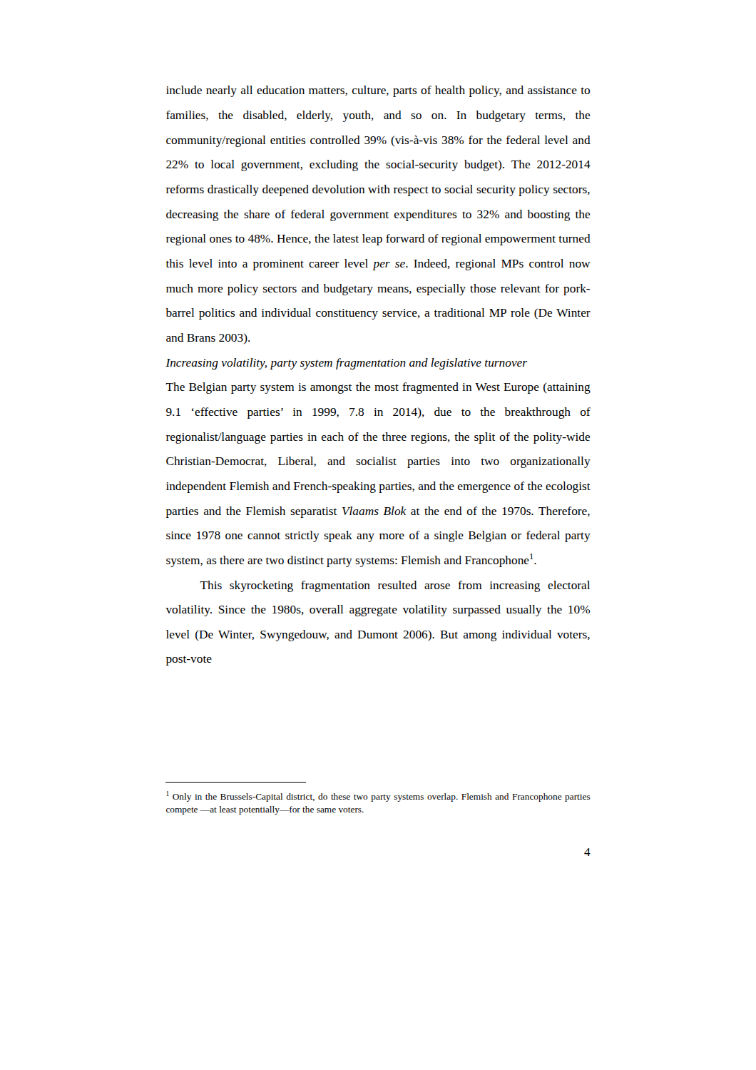include nearly all education matters, culture, parts of health policy, and assistance to families, the disabled, elderly, youth, and so on. In budgetary terms, the community/regional entities controlled 39% (vis-à-vis 38% for the federal level and 22% to local government, excluding the social-security budget). The 2012-2014 reforms drastically deepened devolution with respect to social security policy sectors, decreasing the share of federal government expenditures to 32% and boosting the regional ones to 48%. Hence, the latest leap forward of regional empowerment turned this level into a prominent career level per se. Indeed, regional MPs control now much more policy sectors and budgetary means, especially those relevant for pork-barrel politics and individual constituency service, a traditional MP role (De Winter and Brans 2003).
Increasing volatility, party system fragmentation and legislative turnover
The Belgian party system is amongst the most fragmented in West Europe (attaining 9.1 ‘effective parties’ in 1999, 7.8 in 2014), due to the breakthrough of regionalist/language parties in each of the three regions, the split of the polity-wide Christian-Democrat, Liberal, and socialist parties into two organizationally independent Flemish and French-speaking parties, and the emergence of the ecologist parties and the Flemish separatist Vlaams Blok at the end of the 1970s. Therefore, since 1978 one cannot strictly speak any more of a single Belgian or federal party system, as there are two distinct party systems: Flemish and Francophone1.
This skyrocketing fragmentation resulted arose from increasing electoral volatility. Since the 1980s, overall aggregate volatility surpassed usually the 10% level (De Winter, Swyngedouw, and Dumont 2006). But among individual voters, post-vote
1 Only in the Brussels-Capital district, do these two party systems overlap. Flemish and Francophone parties compete —at least potentially—for the same voters.
4